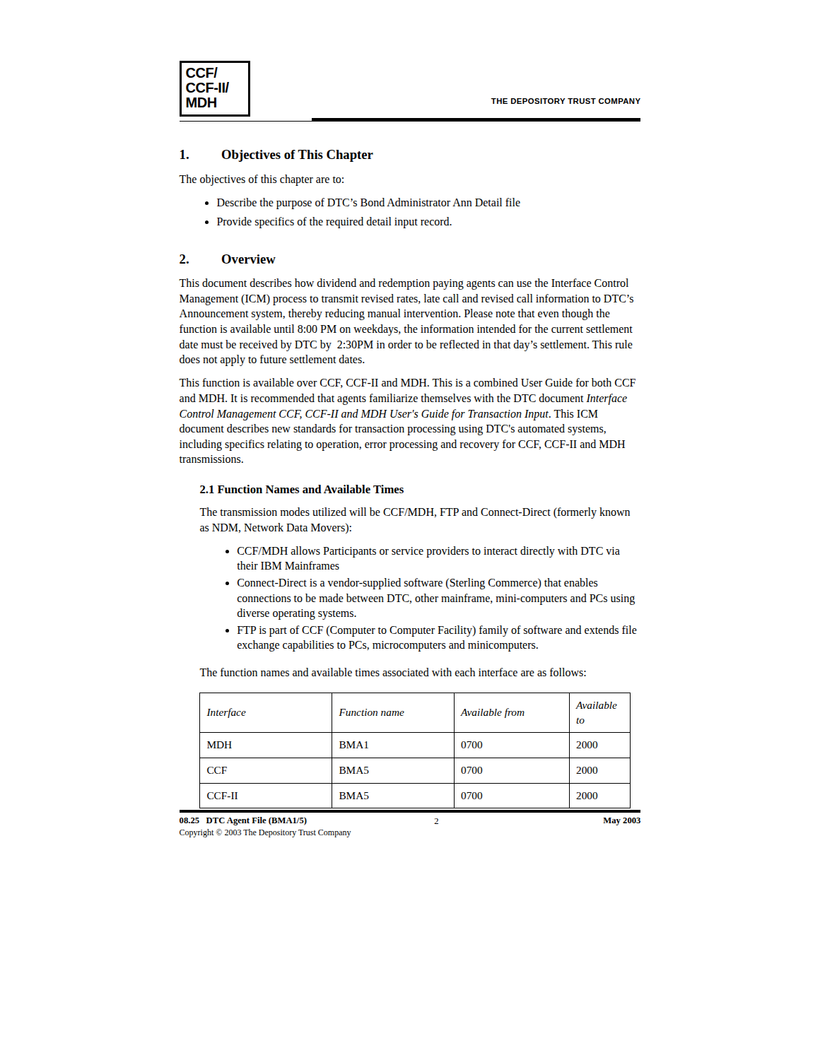CCF/ CCF-II/ MDH
THE DEPOSITORY TRUST COMPANY
1. Objectives of This Chapter
The objectives of this chapter are to:
Describe the purpose of DTC’s Bond Administrator Ann Detail file
Provide specifics of the required detail input record.
2. Overview
This document describes how dividend and redemption paying agents can use the Interface Control Management (ICM) process to transmit revised rates, late call and revised call information to DTC’s Announcement system, thereby reducing manual intervention. Please note that even though the function is available until 8:00 PM on weekdays, the information intended for the current settlement date must be received by DTC by 2:30PM in order to be reflected in that day’s settlement. This rule does not apply to future settlement dates.
This function is available over CCF, CCF-II and MDH. This is a combined User Guide for both CCF and MDH. It is recommended that agents familiarize themselves with the DTC document Interface Control Management CCF, CCF-II and MDH User's Guide for Transaction Input. This ICM document describes new standards for transaction processing using DTC's automated systems, including specifics relating to operation, error processing and recovery for CCF, CCF-II and MDH transmissions.
2.1 Function Names and Available Times
The transmission modes utilized will be CCF/MDH, FTP and Connect-Direct (formerly known as NDM, Network Data Movers):
CCF/MDH allows Participants or service providers to interact directly with DTC via their IBM Mainframes
Connect-Direct is a vendor-supplied software (Sterling Commerce) that enables connections to be made between DTC, other mainframe, mini-computers and PCs using diverse operating systems.
FTP is part of CCF (Computer to Computer Facility) family of software and extends file exchange capabilities to PCs, microcomputers and minicomputers.
The function names and available times associated with each interface are as follows:
| Interface | Function name | Available from | Available to |
| MDH | BMA1 | 0700 | 2000 |
| CCF | BMA5 | 0700 | 2000 |
| CCF-II | BMA5 | 0700 | 2000 |
08.25 DTC Agent File (BMA1/5)
Copyright © 2003 The Depository Trust Company
2
May 2003